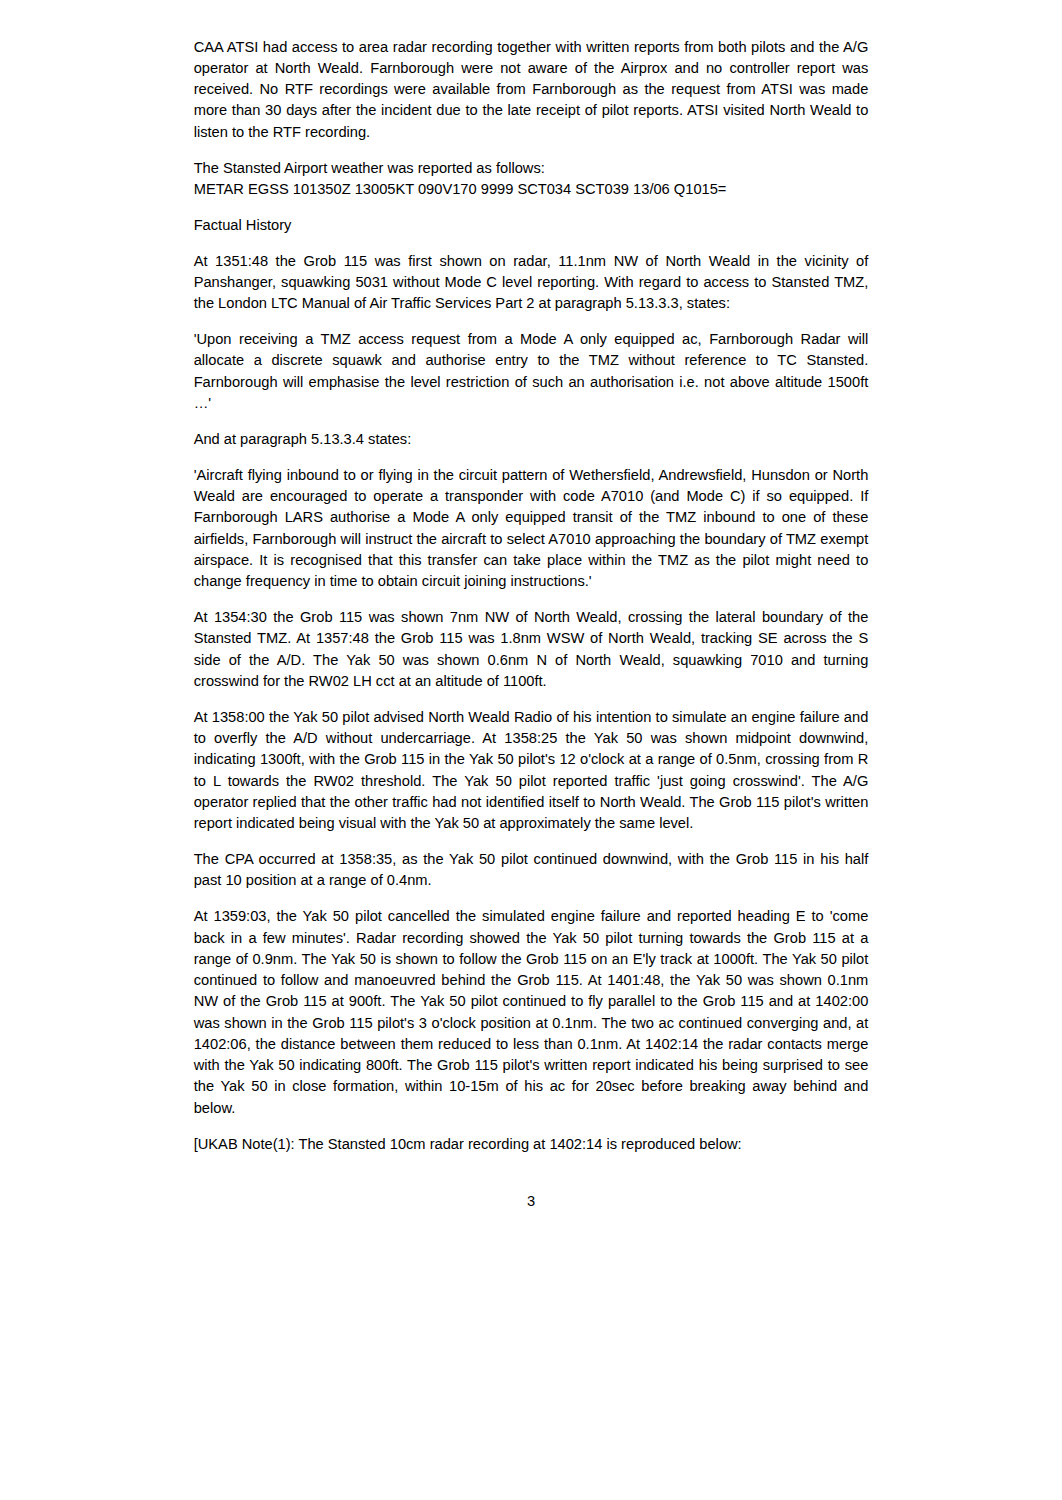CAA ATSI had access to area radar recording together with written reports from both pilots and the A/G operator at North Weald. Farnborough were not aware of the Airprox and no controller report was received. No RTF recordings were available from Farnborough as the request from ATSI was made more than 30 days after the incident due to the late receipt of pilot reports. ATSI visited North Weald to listen to the RTF recording.
The Stansted Airport weather was reported as follows:
METAR EGSS 101350Z 13005KT 090V170 9999 SCT034 SCT039 13/06 Q1015=
Factual History
At 1351:48 the Grob 115 was first shown on radar, 11.1nm NW of North Weald in the vicinity of Panshanger, squawking 5031 without Mode C level reporting. With regard to access to Stansted TMZ, the London LTC Manual of Air Traffic Services Part 2 at paragraph 5.13.3.3, states:
'Upon receiving a TMZ access request from a Mode A only equipped ac, Farnborough Radar will allocate a discrete squawk and authorise entry to the TMZ without reference to TC Stansted. Farnborough will emphasise the level restriction of such an authorisation i.e. not above altitude 1500ft …'
And at paragraph 5.13.3.4 states:
'Aircraft flying inbound to or flying in the circuit pattern of Wethersfield, Andrewsfield, Hunsdon or North Weald are encouraged to operate a transponder with code A7010 (and Mode C) if so equipped. If Farnborough LARS authorise a Mode A only equipped transit of the TMZ inbound to one of these airfields, Farnborough will instruct the aircraft to select A7010 approaching the boundary of TMZ exempt airspace. It is recognised that this transfer can take place within the TMZ as the pilot might need to change frequency in time to obtain circuit joining instructions.'
At 1354:30 the Grob 115 was shown 7nm NW of North Weald, crossing the lateral boundary of the Stansted TMZ. At 1357:48 the Grob 115 was 1.8nm WSW of North Weald, tracking SE across the S side of the A/D. The Yak 50 was shown 0.6nm N of North Weald, squawking 7010 and turning crosswind for the RW02 LH cct at an altitude of 1100ft.
At 1358:00 the Yak 50 pilot advised North Weald Radio of his intention to simulate an engine failure and to overfly the A/D without undercarriage. At 1358:25 the Yak 50 was shown midpoint downwind, indicating 1300ft, with the Grob 115 in the Yak 50 pilot's 12 o'clock at a range of 0.5nm, crossing from R to L towards the RW02 threshold. The Yak 50 pilot reported traffic 'just going crosswind'. The A/G operator replied that the other traffic had not identified itself to North Weald. The Grob 115 pilot's written report indicated being visual with the Yak 50 at approximately the same level.
The CPA occurred at 1358:35, as the Yak 50 pilot continued downwind, with the Grob 115 in his half past 10 position at a range of 0.4nm.
At 1359:03, the Yak 50 pilot cancelled the simulated engine failure and reported heading E to 'come back in a few minutes'. Radar recording showed the Yak 50 pilot turning towards the Grob 115 at a range of 0.9nm. The Yak 50 is shown to follow the Grob 115 on an E'ly track at 1000ft. The Yak 50 pilot continued to follow and manoeuvred behind the Grob 115. At 1401:48, the Yak 50 was shown 0.1nm NW of the Grob 115 at 900ft. The Yak 50 pilot continued to fly parallel to the Grob 115 and at 1402:00 was shown in the Grob 115 pilot's 3 o'clock position at 0.1nm. The two ac continued converging and, at 1402:06, the distance between them reduced to less than 0.1nm. At 1402:14 the radar contacts merge with the Yak 50 indicating 800ft. The Grob 115 pilot's written report indicated his being surprised to see the Yak 50 in close formation, within 10-15m of his ac for 20sec before breaking away behind and below.
[UKAB Note(1): The Stansted 10cm radar recording at 1402:14 is reproduced below:
3